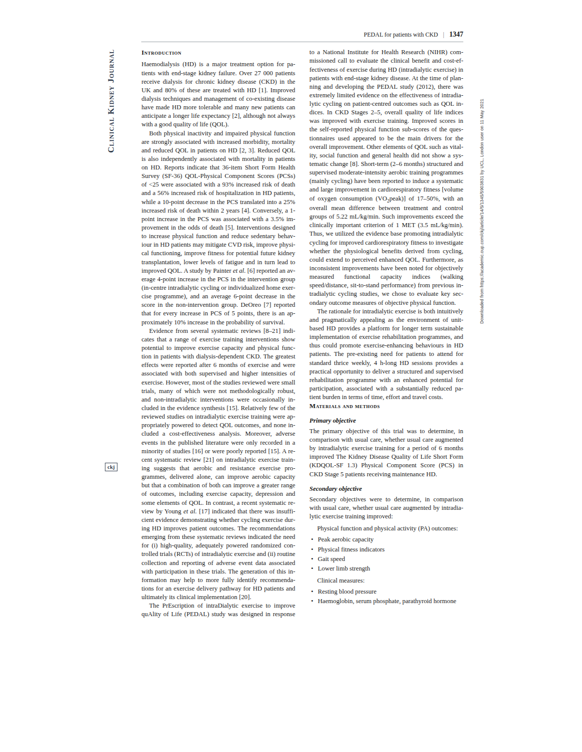Clinical Kidney Journal
ckj
Downloaded from https://academic.oup.com/ckj/article/14/5/1345/5903831 by UCL, London user on 11 May 2021
PEDAL for patients with CKD | 1347
Introduction
Haemodialysis (HD) is a major treatment option for patients with end-stage kidney failure. Over 27 000 patients receive dialysis for chronic kidney disease (CKD) in the UK and 80% of these are treated with HD [1]. Improved dialysis techniques and management of co-existing disease have made HD more tolerable and many new patients can anticipate a longer life expectancy [2], although not always with a good quality of life (QOL).
Both physical inactivity and impaired physical function are strongly associated with increased morbidity, mortality and reduced QOL in patients on HD [2, 3]. Reduced QOL is also independently associated with mortality in patients on HD. Reports indicate that 36-item Short Form Health Survey (SF-36) QOL-Physical Component Scores (PCSs) of <25 were associated with a 93% increased risk of death and a 56% increased risk of hospitalization in HD patients, while a 10-point decrease in the PCS translated into a 25% increased risk of death within 2 years [4]. Conversely, a 1-point increase in the PCS was associated with a 3.5% improvement in the odds of death [5]. Interventions designed to increase physical function and reduce sedentary behaviour in HD patients may mitigate CVD risk, improve physical functioning, improve fitness for potential future kidney transplantation, lower levels of fatigue and in turn lead to improved QOL. A study by Painter et al. [6] reported an average 4-point increase in the PCS in the intervention group (in-centre intradialytic cycling or individualized home exercise programme), and an average 6-point decrease in the score in the non-intervention group. DeOreo [7] reported that for every increase in PCS of 5 points, there is an approximately 10% increase in the probability of survival.
Evidence from several systematic reviews [8–21] indicates that a range of exercise training interventions show potential to improve exercise capacity and physical function in patients with dialysis-dependent CKD. The greatest effects were reported after 6 months of exercise and were associated with both supervised and higher intensities of exercise. However, most of the studies reviewed were small trials, many of which were not methodologically robust, and non-intradialytic interventions were occasionally included in the evidence synthesis [15]. Relatively few of the reviewed studies on intradialytic exercise training were appropriately powered to detect QOL outcomes, and none included a cost-effectiveness analysis. Moreover, adverse events in the published literature were only recorded in a minority of studies [16] or were poorly reported [15]. A recent systematic review [21] on intradialytic exercise training suggests that aerobic and resistance exercise programmes, delivered alone, can improve aerobic capacity but that a combination of both can improve a greater range of outcomes, including exercise capacity, depression and some elements of QOL. In contrast, a recent systematic review by Young et al. [17] indicated that there was insufficient evidence demonstrating whether cycling exercise during HD improves patient outcomes. The recommendations emerging from these systematic reviews indicated the need for (i) high-quality, adequately powered randomized controlled trials (RCTs) of intradialytic exercise and (ii) routine collection and reporting of adverse event data associated with participation in these trials. The generation of this information may help to more fully identify recommendations for an exercise delivery pathway for HD patients and ultimately its clinical implementation [20].
The PrEscription of intraDialytic exercise to improve quAlity of Life (PEDAL) study was designed in response to a National Institute for Health Research (NIHR) commissioned call to evaluate the clinical benefit and cost-effectiveness of exercise during HD (intradialytic exercise) in patients with end-stage kidney disease. At the time of planning and developing the PEDAL study (2012), there was extremely limited evidence on the effectiveness of intradialytic cycling on patient-centred outcomes such as QOL indices. In CKD Stages 2–5, overall quality of life indices was improved with exercise training. Improved scores in the self-reported physical function sub-scores of the questionnaires used appeared to be the main drivers for the overall improvement. Other elements of QOL such as vitality, social function and general health did not show a systematic change [8]. Short-term (2–6 months) structured and supervised moderate-intensity aerobic training programmes (mainly cycling) have been reported to induce a systematic and large improvement in cardiorespiratory fitness [volume of oxygen consumption (VO2peak)] of 17–50%, with an overall mean difference between treatment and control groups of 5.22 mL/kg/min. Such improvements exceed the clinically important criterion of 1 MET (3.5 mL/kg/min). Thus, we utilized the evidence base promoting intradialytic cycling for improved cardiorespiratory fitness to investigate whether the physiological benefits derived from cycling, could extend to perceived enhanced QOL. Furthermore, as inconsistent improvements have been noted for objectively measured functional capacity indices (walking speed/distance, sit-to-stand performance) from previous intradialytic cycling studies, we chose to evaluate key secondary outcome measures of objective physical function.
The rationale for intradialytic exercise is both intuitively and pragmatically appealing as the environment of unit-based HD provides a platform for longer term sustainable implementation of exercise rehabilitation programmes, and thus could promote exercise-enhancing behaviours in HD patients. The pre-existing need for patients to attend for standard thrice weekly, 4 h-long HD sessions provides a practical opportunity to deliver a structured and supervised rehabilitation programme with an enhanced potential for participation, associated with a substantially reduced patient burden in terms of time, effort and travel costs.
Materials and methods
Primary objective
The primary objective of this trial was to determine, in comparison with usual care, whether usual care augmented by intradialytic exercise training for a period of 6 months improved The Kidney Disease Quality of Life Short Form (KDQOL-SF 1.3) Physical Component Score (PCS) in CKD Stage 5 patients receiving maintenance HD.
Secondary objective
Secondary objectives were to determine, in comparison with usual care, whether usual care augmented by intradialytic exercise training improved:
Physical function and physical activity (PA) outcomes:
Peak aerobic capacity
Physical fitness indicators
Gait speed
Lower limb strength
Clinical measures:
Resting blood pressure
Haemoglobin, serum phosphate, parathyroid hormone